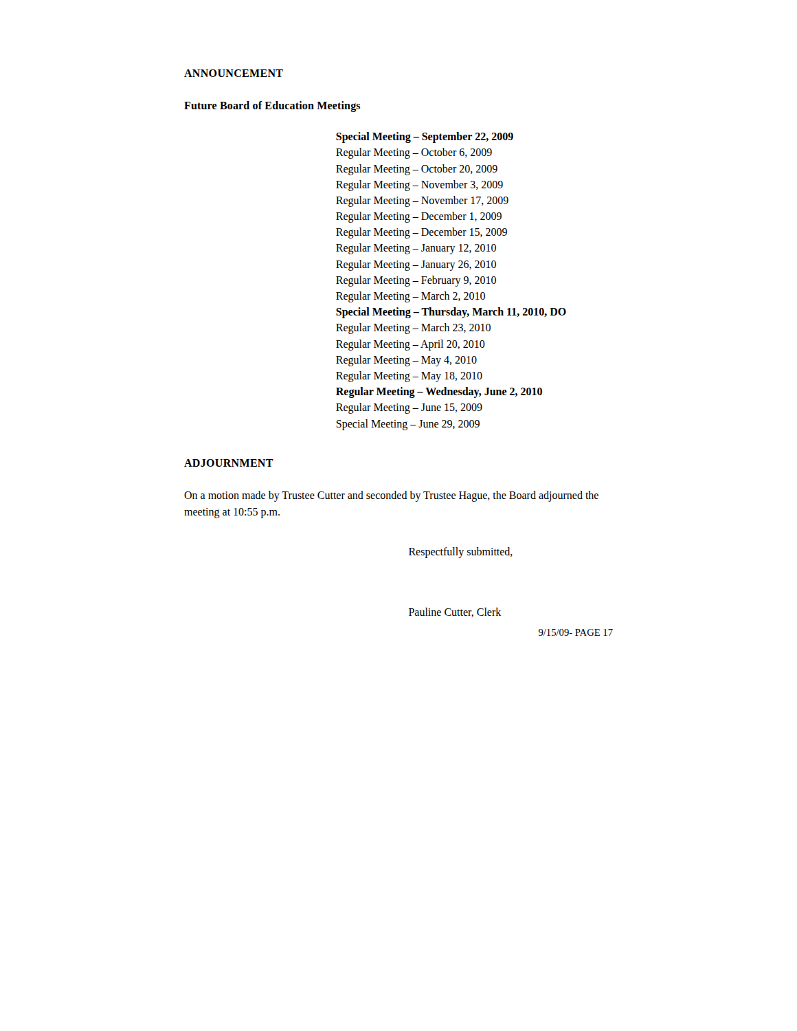ANNOUNCEMENT
Future Board of Education Meetings
Special Meeting – September 22, 2009
Regular Meeting – October 6, 2009
Regular Meeting – October 20, 2009
Regular Meeting – November 3, 2009
Regular Meeting – November 17, 2009
Regular Meeting – December 1, 2009
Regular Meeting – December 15, 2009
Regular Meeting – January 12, 2010
Regular Meeting – January 26, 2010
Regular Meeting – February 9, 2010
Regular Meeting – March 2, 2010
Special Meeting – Thursday, March 11, 2010, DO
Regular Meeting – March 23, 2010
Regular Meeting – April 20, 2010
Regular Meeting – May 4, 2010
Regular Meeting – May 18, 2010
Regular Meeting – Wednesday, June 2, 2010
Regular Meeting – June 15, 2009
Special Meeting – June 29, 2009
ADJOURNMENT
On a motion made by Trustee Cutter and seconded by Trustee Hague, the Board adjourned the meeting at 10:55 p.m.
Respectfully submitted,
Pauline Cutter, Clerk
9/15/09- PAGE 17